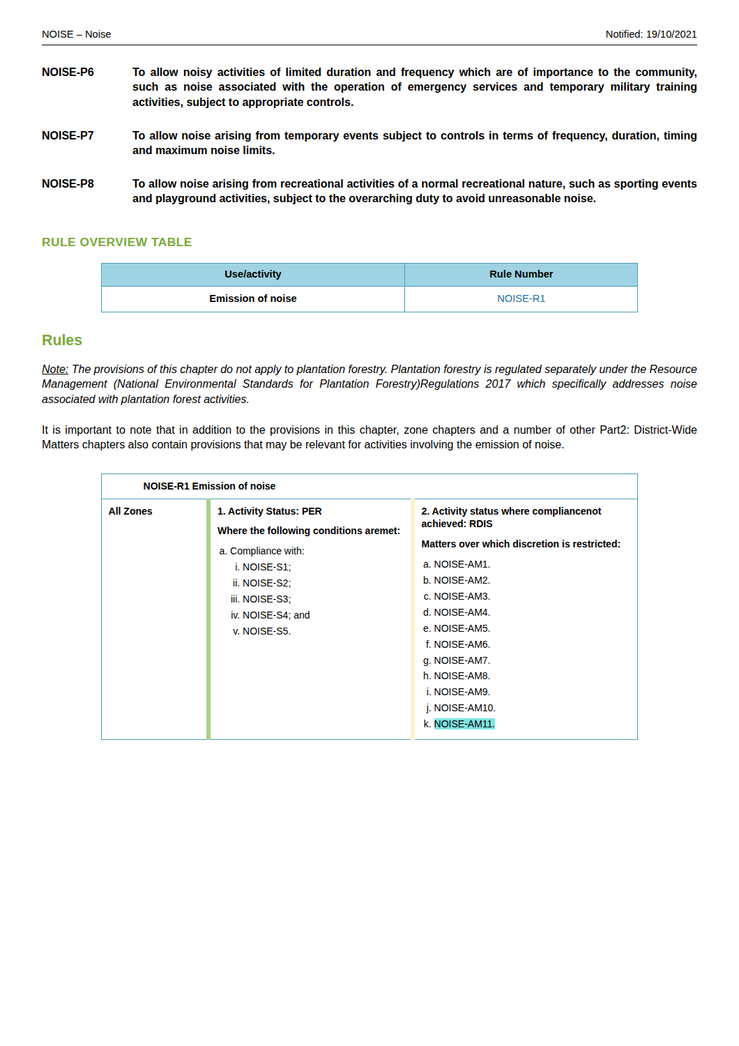NOISE – Noise Notified: 19/10/2021
NOISE-P6
To allow noisy activities of limited duration and frequency which are of importance to the community, such as noise associated with the operation of emergency services and temporary military training activities, subject to appropriate controls.
NOISE-P7
To allow noise arising from temporary events subject to controls in terms of frequency, duration, timing and maximum noise limits.
NOISE-P8
To allow noise arising from recreational activities of a normal recreational nature, such as sporting events and playground activities, subject to the overarching duty to avoid unreasonable noise.
RULE OVERVIEW TABLE
| Use/activity | Rule Number |
| --- | --- |
| Emission of noise | NOISE-R1 |
Rules
Note: The provisions of this chapter do not apply to plantation forestry. Plantation forestry is regulated separately under the Resource Management (National Environmental Standards for Plantation Forestry)Regulations 2017 which specifically addresses noise associated with plantation forest activities.
It is important to note that in addition to the provisions in this chapter, zone chapters and a number of other Part2: District-Wide Matters chapters also contain provisions that may be relevant for activities involving the emission of noise.
| NOISE-R1 Emission of noise |
| All Zones | 1. Activity Status: PER Where the following conditions aremet: Compliance with: NOISE-S1; NOISE-S2; NOISE-S3; NOISE-S4; and NOISE-S5. | 2. Activity status where compliancenot achieved: RDIS Matters over which discretion is restricted: NOISE-AM1. NOISE-AM2. NOISE-AM3. NOISE-AM4. NOISE-AM5. NOISE-AM6. NOISE-AM7. NOISE-AM8. NOISE-AM9. NOISE-AM10. NOISE-AM11. |